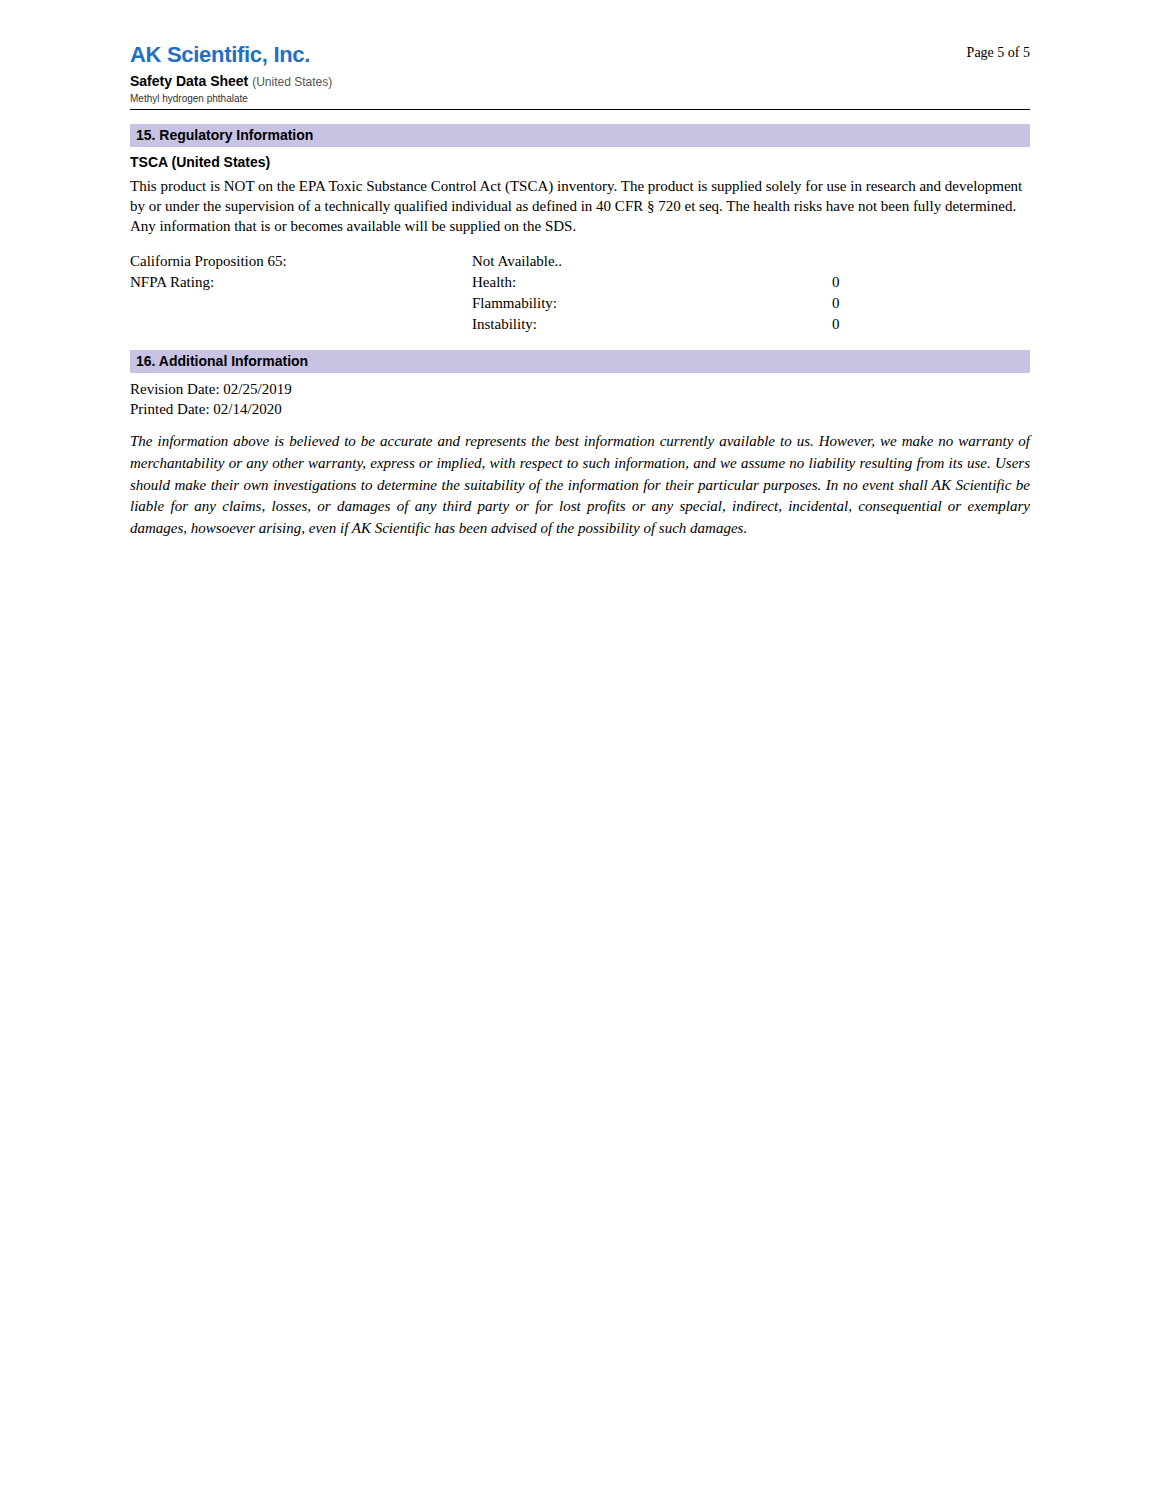Page 5 of 5
AK Scientific, Inc.
Safety Data Sheet (United States)
Methyl hydrogen phthalate
15. Regulatory Information
TSCA (United States)
This product is NOT on the EPA Toxic Substance Control Act (TSCA) inventory. The product is supplied solely for use in research and development by or under the supervision of a technically qualified individual as defined in 40 CFR § 720 et seq. The health risks have not been fully determined. Any information that is or becomes available will be supplied on the SDS.
| California Proposition 65: | Not Available.. | |
| NFPA Rating: | Health: | 0 |
| | Flammability: | 0 |
| | Instability: | 0 |
16. Additional Information
Revision Date: 02/25/2019
Printed Date: 02/14/2020
The information above is believed to be accurate and represents the best information currently available to us. However, we make no warranty of merchantability or any other warranty, express or implied, with respect to such information, and we assume no liability resulting from its use. Users should make their own investigations to determine the suitability of the information for their particular purposes. In no event shall AK Scientific be liable for any claims, losses, or damages of any third party or for lost profits or any special, indirect, incidental, consequential or exemplary damages, howsoever arising, even if AK Scientific has been advised of the possibility of such damages.